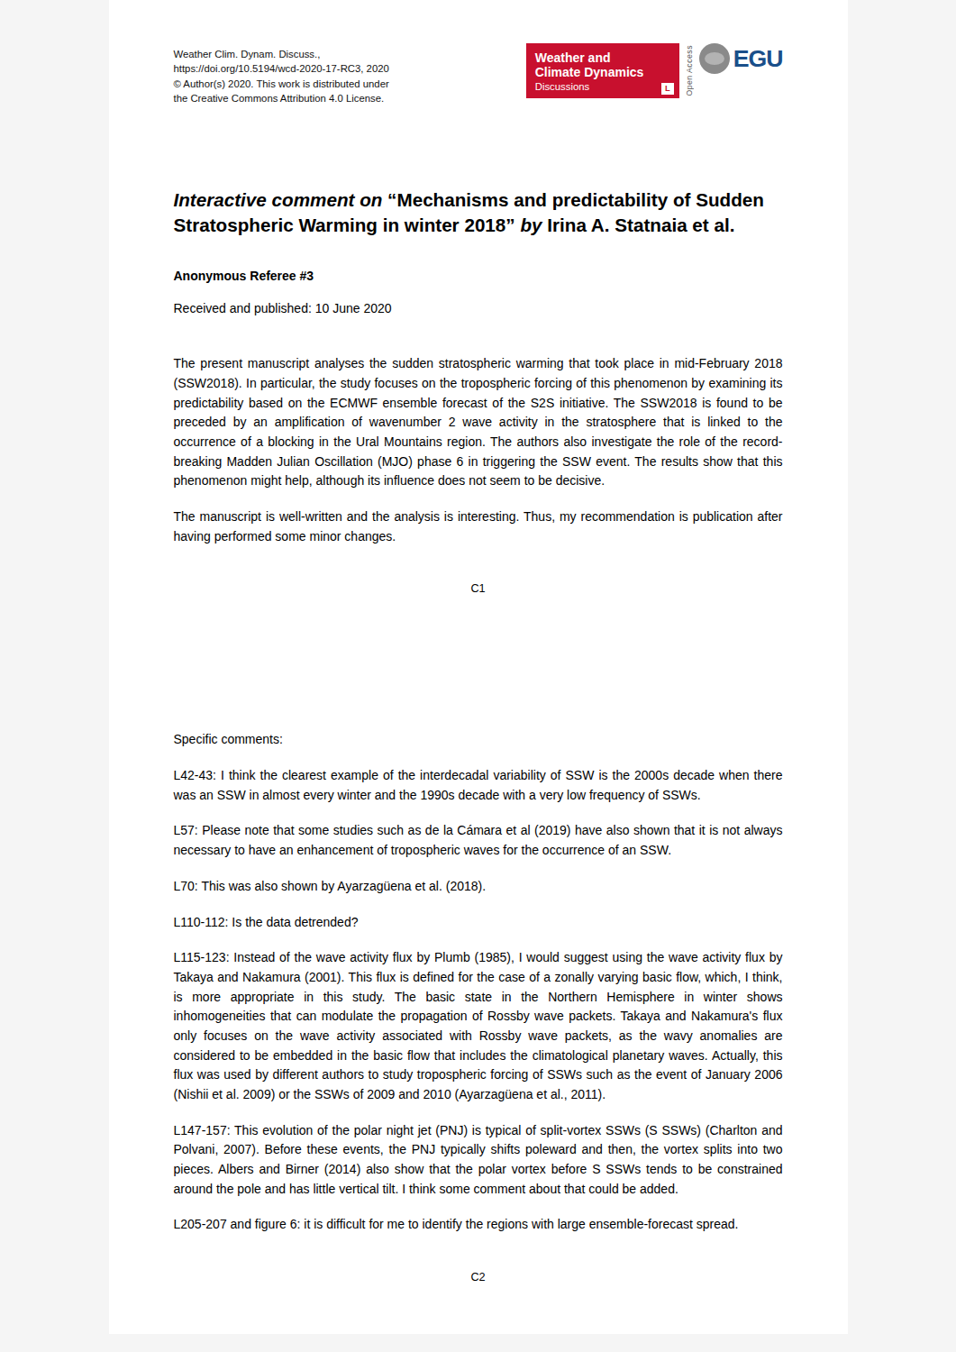Weather Clim. Dynam. Discuss.,
https://doi.org/10.5194/wcd-2020-17-RC3, 2020
© Author(s) 2020. This work is distributed under
the Creative Commons Attribution 4.0 License.
Weather and
Climate Dynamics Discussions L
Open Access
EGU
Interactive comment on “Mechanisms and predictability of Sudden Stratospheric Warming in winter 2018” by Irina A. Statnaia et al.
Anonymous Referee #3
Received and published: 10 June 2020
The present manuscript analyses the sudden stratospheric warming that took place in mid-February 2018 (SSW2018). In particular, the study focuses on the tropospheric forcing of this phenomenon by examining its predictability based on the ECMWF ensemble forecast of the S2S initiative. The SSW2018 is found to be preceded by an amplification of wavenumber 2 wave activity in the stratosphere that is linked to the occurrence of a blocking in the Ural Mountains region. The authors also investigate the role of the record-breaking Madden Julian Oscillation (MJO) phase 6 in triggering the SSW event. The results show that this phenomenon might help, although its influence does not seem to be decisive.
The manuscript is well-written and the analysis is interesting. Thus, my recommendation is publication after having performed some minor changes.
C1
Specific comments:
L42-43: I think the clearest example of the interdecadal variability of SSW is the 2000s decade when there was an SSW in almost every winter and the 1990s decade with a very low frequency of SSWs.
L57: Please note that some studies such as de la Cámara et al (2019) have also shown that it is not always necessary to have an enhancement of tropospheric waves for the occurrence of an SSW.
L70: This was also shown by Ayarzagüena et al. (2018).
L110-112: Is the data detrended?
L115-123: Instead of the wave activity flux by Plumb (1985), I would suggest using the wave activity flux by Takaya and Nakamura (2001). This flux is defined for the case of a zonally varying basic flow, which, I think, is more appropriate in this study. The basic state in the Northern Hemisphere in winter shows inhomogeneities that can modulate the propagation of Rossby wave packets. Takaya and Nakamura's flux only focuses on the wave activity associated with Rossby wave packets, as the wavy anomalies are considered to be embedded in the basic flow that includes the climatological planetary waves. Actually, this flux was used by different authors to study tropospheric forcing of SSWs such as the event of January 2006 (Nishii et al. 2009) or the SSWs of 2009 and 2010 (Ayarzagüena et al., 2011).
L147-157: This evolution of the polar night jet (PNJ) is typical of split-vortex SSWs (S SSWs) (Charlton and Polvani, 2007). Before these events, the PNJ typically shifts poleward and then, the vortex splits into two pieces. Albers and Birner (2014) also show that the polar vortex before S SSWs tends to be constrained around the pole and has little vertical tilt. I think some comment about that could be added.
L205-207 and figure 6: it is difficult for me to identify the regions with large ensemble-forecast spread.
C2